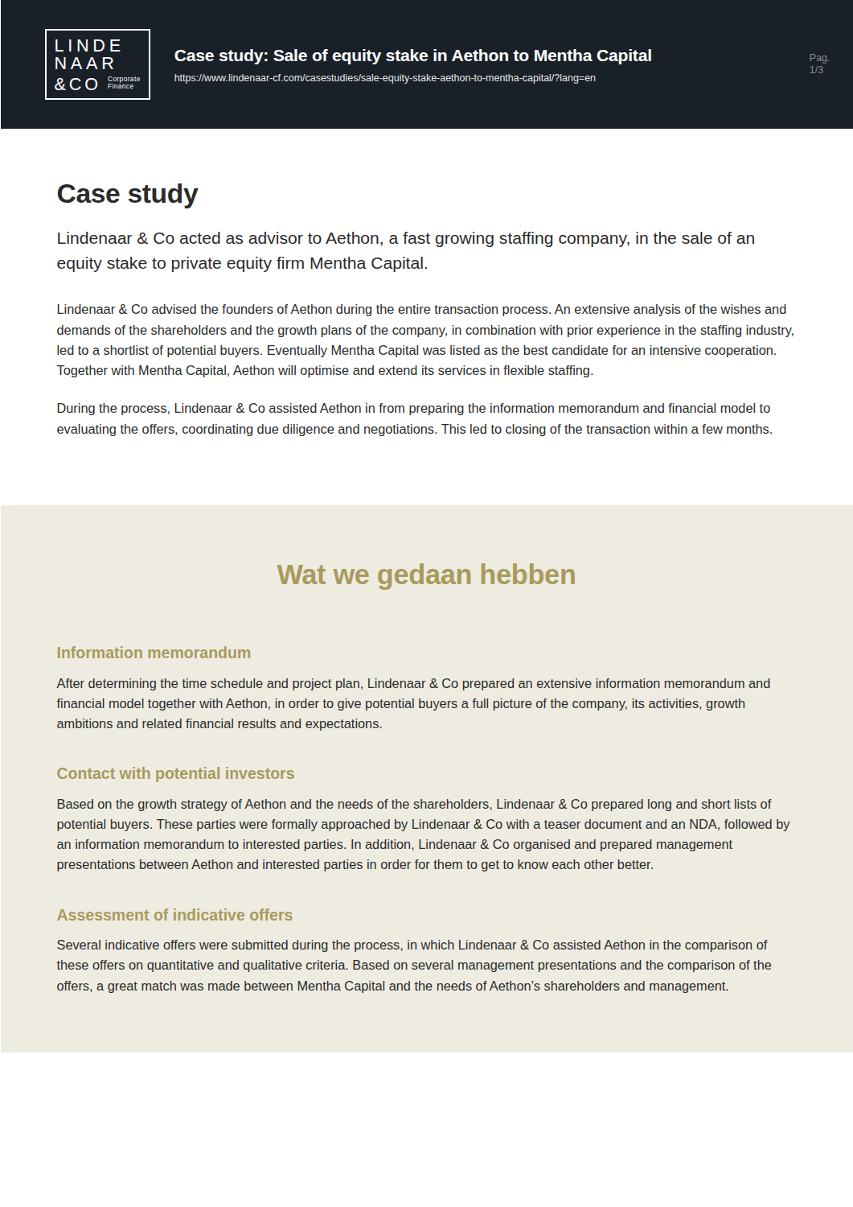LINDE NAAR
&CO Corporate
Finance
Case study: Sale of equity stake in Aethon to Mentha Capital
https://www.lindenaar-cf.com/casestudies/sale-equity-stake-aethon-to-mentha-capital/?lang=en
Pag.
1/3
Case study
Lindenaar & Co acted as advisor to Aethon, a fast growing staffing company, in the sale of an equity stake to private equity firm Mentha Capital.
Lindenaar & Co advised the founders of Aethon during the entire transaction process. An extensive analysis of the wishes and demands of the shareholders and the growth plans of the company, in combination with prior experience in the staffing industry, led to a shortlist of potential buyers. Eventually Mentha Capital was listed as the best candidate for an intensive cooperation. Together with Mentha Capital, Aethon will optimise and extend its services in flexible staffing.
During the process, Lindenaar & Co assisted Aethon in from preparing the information memorandum and financial model to evaluating the offers, coordinating due diligence and negotiations. This led to closing of the transaction within a few months.
Wat we gedaan hebben
Information memorandum
After determining the time schedule and project plan, Lindenaar & Co prepared an extensive information memorandum and financial model together with Aethon, in order to give potential buyers a full picture of the company, its activities, growth ambitions and related financial results and expectations.
Contact with potential investors
Based on the growth strategy of Aethon and the needs of the shareholders, Lindenaar & Co prepared long and short lists of potential buyers. These parties were formally approached by Lindenaar & Co with a teaser document and an NDA, followed by an information memorandum to interested parties. In addition, Lindenaar & Co organised and prepared management presentations between Aethon and interested parties in order for them to get to know each other better.
Assessment of indicative offers
Several indicative offers were submitted during the process, in which Lindenaar & Co assisted Aethon in the comparison of these offers on quantitative and qualitative criteria. Based on several management presentations and the comparison of the offers, a great match was made between Mentha Capital and the needs of Aethon’s shareholders and management.